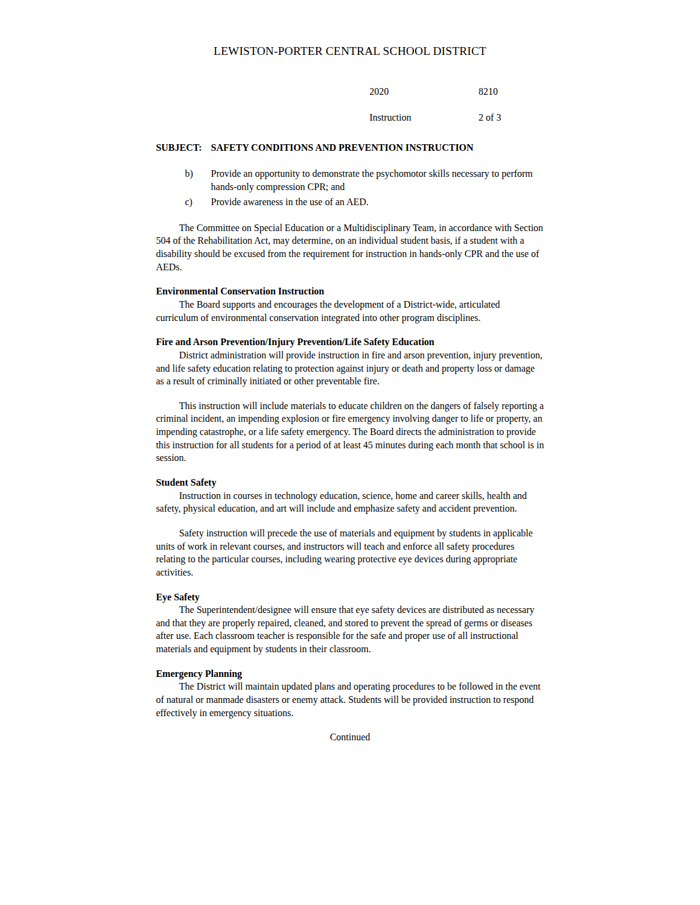LEWISTON-PORTER CENTRAL SCHOOL DISTRICT
2020
8210
Instruction
2 of 3
SUBJECT: SAFETY CONDITIONS AND PREVENTION INSTRUCTION
b) Provide an opportunity to demonstrate the psychomotor skills necessary to perform hands-only compression CPR; and
c) Provide awareness in the use of an AED.
The Committee on Special Education or a Multidisciplinary Team, in accordance with Section 504 of the Rehabilitation Act, may determine, on an individual student basis, if a student with a disability should be excused from the requirement for instruction in hands-only CPR and the use of AEDs.
Environmental Conservation Instruction
The Board supports and encourages the development of a District-wide, articulated curriculum of environmental conservation integrated into other program disciplines.
Fire and Arson Prevention/Injury Prevention/Life Safety Education
District administration will provide instruction in fire and arson prevention, injury prevention, and life safety education relating to protection against injury or death and property loss or damage as a result of criminally initiated or other preventable fire.
This instruction will include materials to educate children on the dangers of falsely reporting a criminal incident, an impending explosion or fire emergency involving danger to life or property, an impending catastrophe, or a life safety emergency. The Board directs the administration to provide this instruction for all students for a period of at least 45 minutes during each month that school is in session.
Student Safety
Instruction in courses in technology education, science, home and career skills, health and safety, physical education, and art will include and emphasize safety and accident prevention.
Safety instruction will precede the use of materials and equipment by students in applicable units of work in relevant courses, and instructors will teach and enforce all safety procedures relating to the particular courses, including wearing protective eye devices during appropriate activities.
Eye Safety
The Superintendent/designee will ensure that eye safety devices are distributed as necessary and that they are properly repaired, cleaned, and stored to prevent the spread of germs or diseases after use. Each classroom teacher is responsible for the safe and proper use of all instructional materials and equipment by students in their classroom.
Emergency Planning
The District will maintain updated plans and operating procedures to be followed in the event of natural or manmade disasters or enemy attack. Students will be provided instruction to respond effectively in emergency situations.
Continued